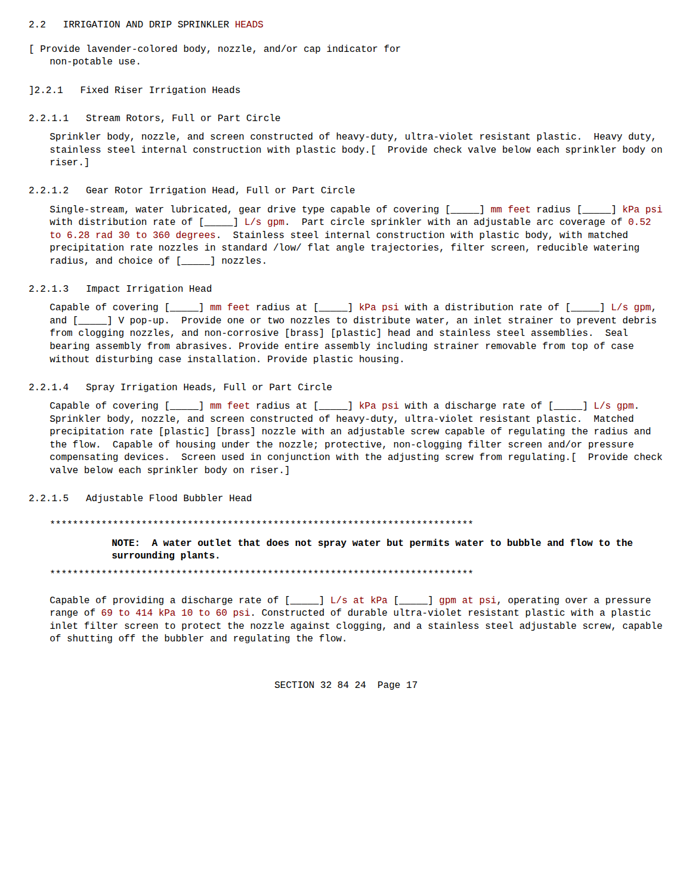2.2 IRRIGATION AND DRIP SPRINKLER HEADS
[ Provide lavender-colored body, nozzle, and/or cap indicator fornon-potable use.
]2.2.1 Fixed Riser Irrigation Heads
2.2.1.1 Stream Rotors, Full or Part Circle
Sprinkler body, nozzle, and screen constructed of heavy-duty, ultra-violet resistant plastic. Heavy duty, stainless steel internal construction with plastic body.[ Provide check valve below each sprinkler body on riser.]
2.2.1.2 Gear Rotor Irrigation Head, Full or Part Circle
Single-stream, water lubricated, gear drive type capable of covering [_____] mm feet radius [_____] kPa psi with distribution rate of [_____] L/s gpm. Part circle sprinkler with an adjustable arc coverage of 0.52 to 6.28 rad 30 to 360 degrees. Stainless steel internal construction with plastic body, with matched precipitation rate nozzles in standard /low/ flat angle trajectories, filter screen, reducible watering radius, and choice of [_____] nozzles.
2.2.1.3 Impact Irrigation Head
Capable of covering [_____] mm feet radius at [_____] kPa psi with a distribution rate of [_____] L/s gpm, and [_____] V pop-up. Provide one or two nozzles to distribute water, an inlet strainer to prevent debris from clogging nozzles, and non-corrosive [brass] [plastic] head and stainless steel assemblies. Seal bearing assembly from abrasives. Provide entire assembly including strainer removable from top of case without disturbing case installation. Provide plastic housing.
2.2.1.4 Spray Irrigation Heads, Full or Part Circle
Capable of covering [_____] mm feet radius at [_____] kPa psi with a discharge rate of [_____] L/s gpm. Sprinkler body, nozzle, and screen constructed of heavy-duty, ultra-violet resistant plastic. Matched precipitation rate [plastic] [brass] nozzle with an adjustable screw capable of regulating the radius and the flow. Capable of housing under the nozzle; protective, non-clogging filter screen and/or pressure compensating devices. Screen used in conjunction with the adjusting screw from regulating.[ Provide check valve below each sprinkler body on riser.]
2.2.1.5 Adjustable Flood Bubbler Head
**************************************************************************
NOTE: A water outlet that does not spray water but permits water to bubble and flow to the surrounding plants.
**************************************************************************
Capable of providing a discharge rate of [_____] L/s at kPa [_____] gpm at psi, operating over a pressure range of 69 to 414 kPa 10 to 60 psi. Constructed of durable ultra-violet resistant plastic with a plastic inlet filter screen to protect the nozzle against clogging, and a stainless steel adjustable screw, capable of shutting off the bubbler and regulating the flow.
SECTION 32 84 24 Page 17